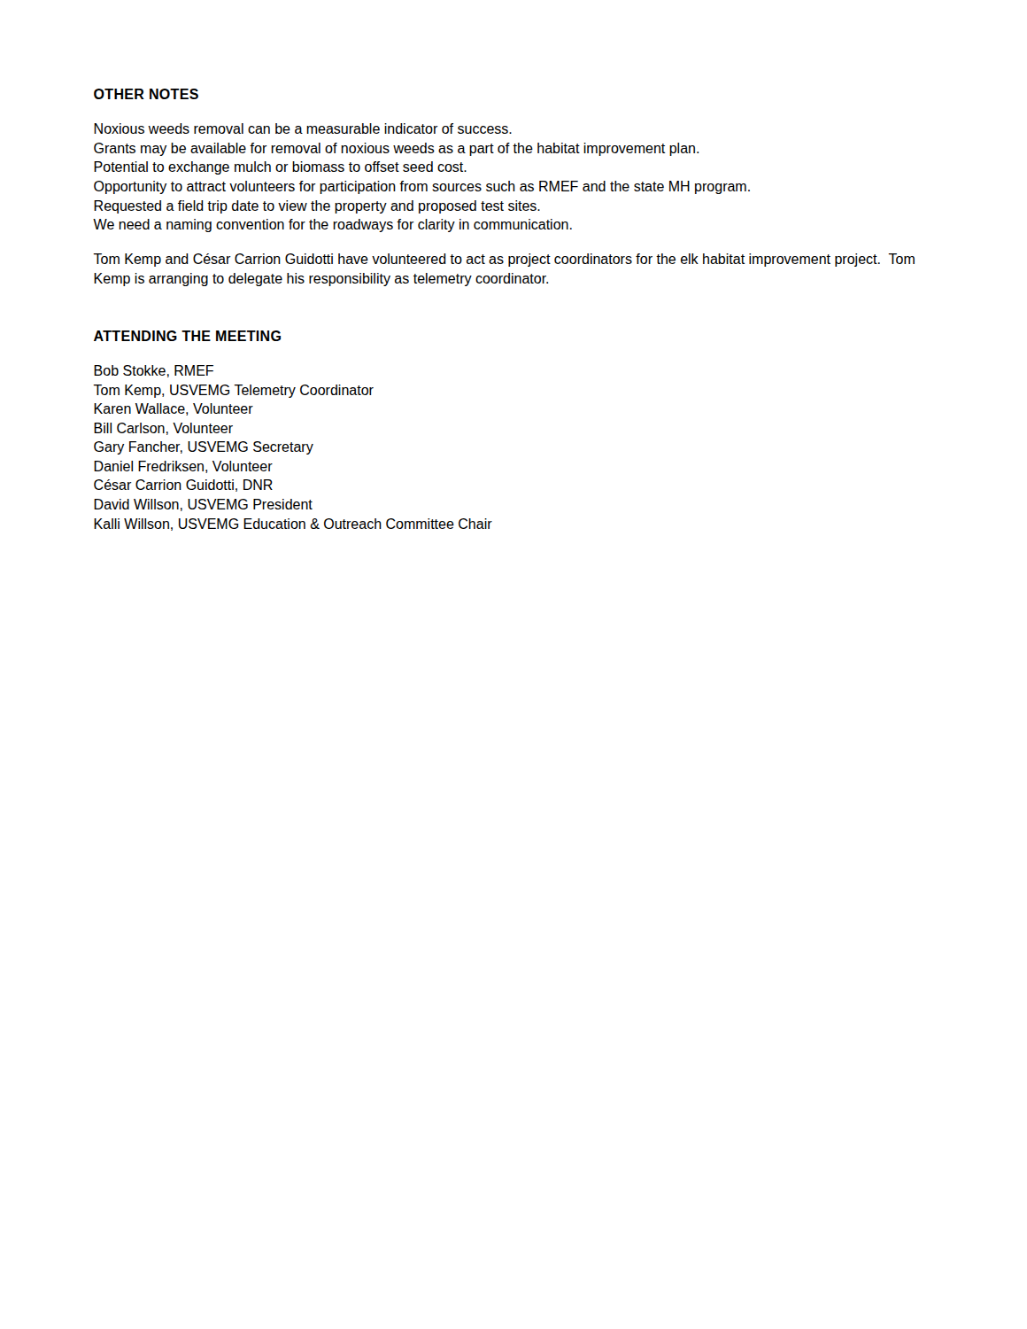OTHER NOTES
Noxious weeds removal can be a measurable indicator of success. Grants may be available for removal of noxious weeds as a part of the habitat improvement plan. Potential to exchange mulch or biomass to offset seed cost. Opportunity to attract volunteers for participation from sources such as RMEF and the state MH program. Requested a field trip date to view the property and proposed test sites. We need a naming convention for the roadways for clarity in communication.
Tom Kemp and César Carrion Guidotti have volunteered to act as project coordinators for the elk habitat improvement project. Tom Kemp is arranging to delegate his responsibility as telemetry coordinator.
ATTENDING THE MEETING
Bob Stokke, RMEF Tom Kemp, USVEMG Telemetry Coordinator Karen Wallace, Volunteer Bill Carlson, Volunteer Gary Fancher, USVEMG Secretary Daniel Fredriksen, Volunteer César Carrion Guidotti, DNR David Willson, USVEMG President Kalli Willson, USVEMG Education & Outreach Committee Chair